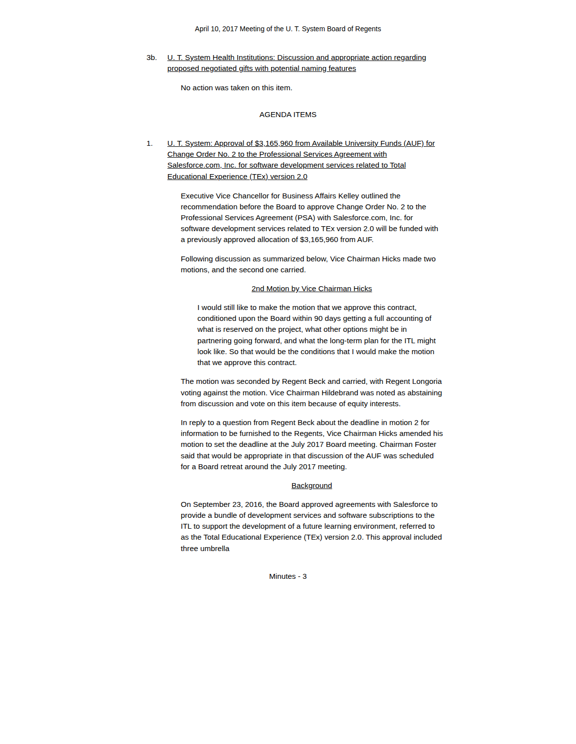April 10, 2017 Meeting of the U. T. System Board of Regents
3b.
U. T. System Health Institutions: Discussion and appropriate action regarding proposed negotiated gifts with potential naming features
No action was taken on this item.
AGENDA ITEMS
1.
U. T. System: Approval of $3,165,960 from Available University Funds (AUF) for Change Order No. 2 to the Professional Services Agreement with Salesforce.com, Inc. for software development services related to Total Educational Experience (TEx) version 2.0
Executive Vice Chancellor for Business Affairs Kelley outlined the recommendation before the Board to approve Change Order No. 2 to the Professional Services Agreement (PSA) with Salesforce.com, Inc. for software development services related to TEx version 2.0 will be funded with a previously approved allocation of $3,165,960 from AUF.
Following discussion as summarized below, Vice Chairman Hicks made two motions, and the second one carried.
2nd Motion by Vice Chairman Hicks
I would still like to make the motion that we approve this contract, conditioned upon the Board within 90 days getting a full accounting of what is reserved on the project, what other options might be in partnering going forward, and what the long-term plan for the ITL might look like. So that would be the conditions that I would make the motion that we approve this contract.
The motion was seconded by Regent Beck and carried, with Regent Longoria voting against the motion. Vice Chairman Hildebrand was noted as abstaining from discussion and vote on this item because of equity interests.
In reply to a question from Regent Beck about the deadline in motion 2 for information to be furnished to the Regents, Vice Chairman Hicks amended his motion to set the deadline at the July 2017 Board meeting. Chairman Foster said that would be appropriate in that discussion of the AUF was scheduled for a Board retreat around the July 2017 meeting.
Background
On September 23, 2016, the Board approved agreements with Salesforce to provide a bundle of development services and software subscriptions to the ITL to support the development of a future learning environment, referred to as the Total Educational Experience (TEx) version 2.0. This approval included three umbrella
Minutes - 3